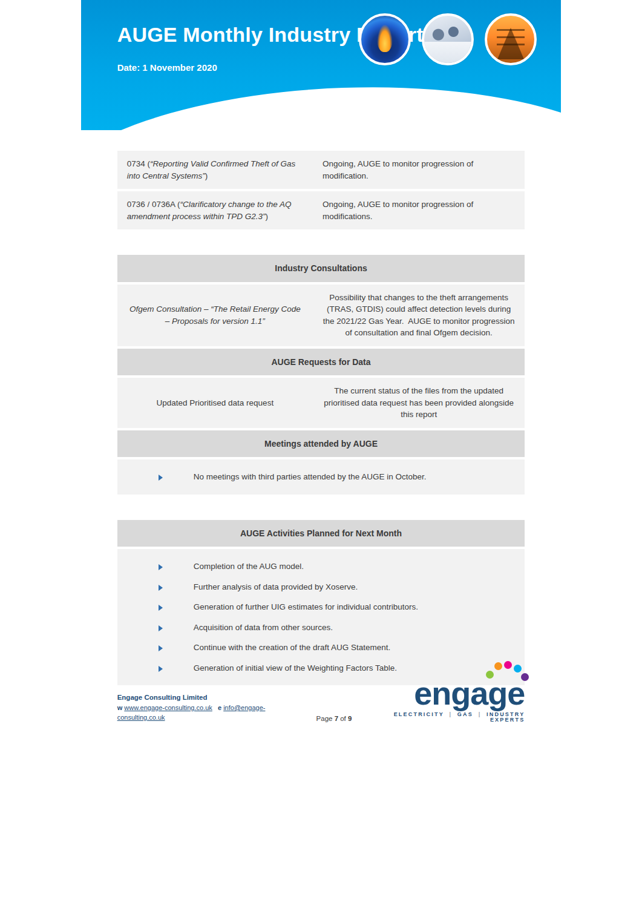AUGE Monthly Industry Report
Date: 1 November 2020
| 0734 ( “Reporting Valid Confirmed Theft of Gas into Central Systems” ) | Ongoing, AUGE to monitor progression of modification. |
| 0736 / 0736A ( “Clarificatory change to the AQ amendment process within TPD G2.3” ) | Ongoing, AUGE to monitor progression of modifications. |
| Industry Consultations |
| Ofgem Consultation – “The Retail Energy Code – Proposals for version 1.1” | Possibility that changes to the theft arrangements (TRAS, GTDIS) could affect detection levels during the 2021/22 Gas Year. AUGE to monitor progression of consultation and final Ofgem decision. |
| AUGE Requests for Data |
| Updated Prioritised data request | The current status of the files from the updated prioritised data request has been provided alongside this report |
| Meetings attended by AUGE |
| No meetings with third parties attended by the AUGE in October. |
| AUGE Activities Planned for Next Month |
| Completion of the AUG model. Further analysis of data provided by Xoserve. Generation of further UIG estimates for individual contributors. Acquisition of data from other sources. Continue with the creation of the draft AUG Statement. Generation of initial view of the Weighting Factors Table. |
Engage Consulting Limited
w www.engage-consulting.co.uk e info@engage-consulting.co.uk
Page 7 of 9
engage
ELECTRICITY | GAS | INDUSTRY EXPERTS